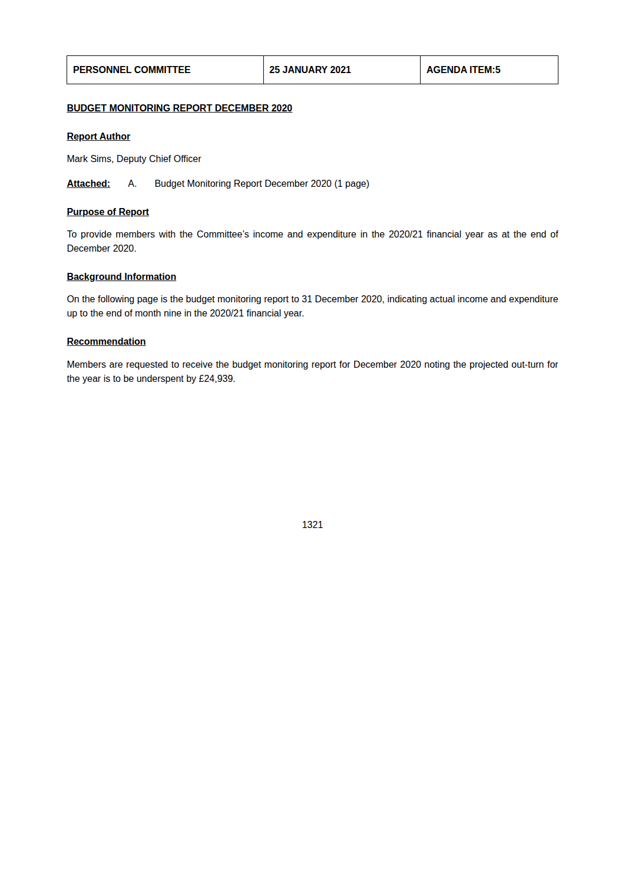| PERSONNEL COMMITTEE | 25 JANUARY 2021 | AGENDA ITEM:5 |
BUDGET MONITORING REPORT DECEMBER 2020
Report Author
Mark Sims, Deputy Chief Officer
Attached: A. Budget Monitoring Report December 2020 (1 page)
Purpose of Report
To provide members with the Committee’s income and expenditure in the 2020/21 financial year as at the end of December 2020.
Background Information
On the following page is the budget monitoring report to 31 December 2020, indicating actual income and expenditure up to the end of month nine in the 2020/21 financial year.
Recommendation
Members are requested to receive the budget monitoring report for December 2020 noting the projected out-turn for the year is to be underspent by £24,939.
1321